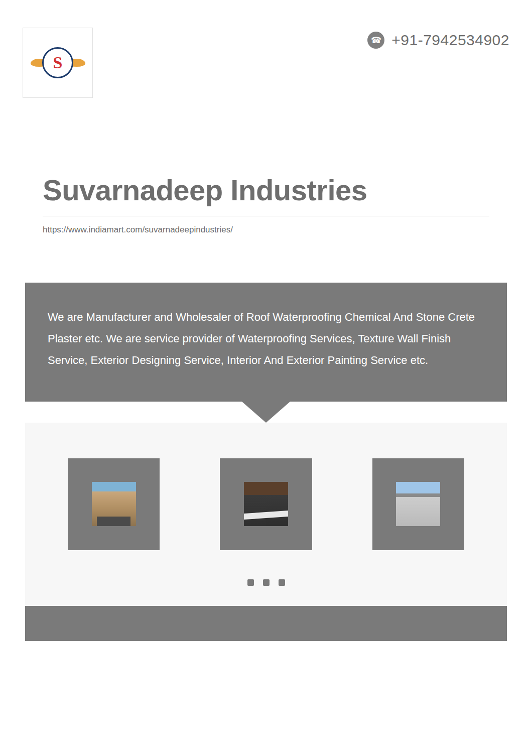S
☎ +91-7942534902
Suvarnadeep Industries
https://www.indiamart.com/suvarnadeepindustries/
We are Manufacturer and Wholesaler of Roof Waterproofing Chemical And Stone Crete Plaster etc. We are service provider of Waterproofing Services, Texture Wall Finish Service, Exterior Designing Service, Interior And Exterior Painting Service etc.